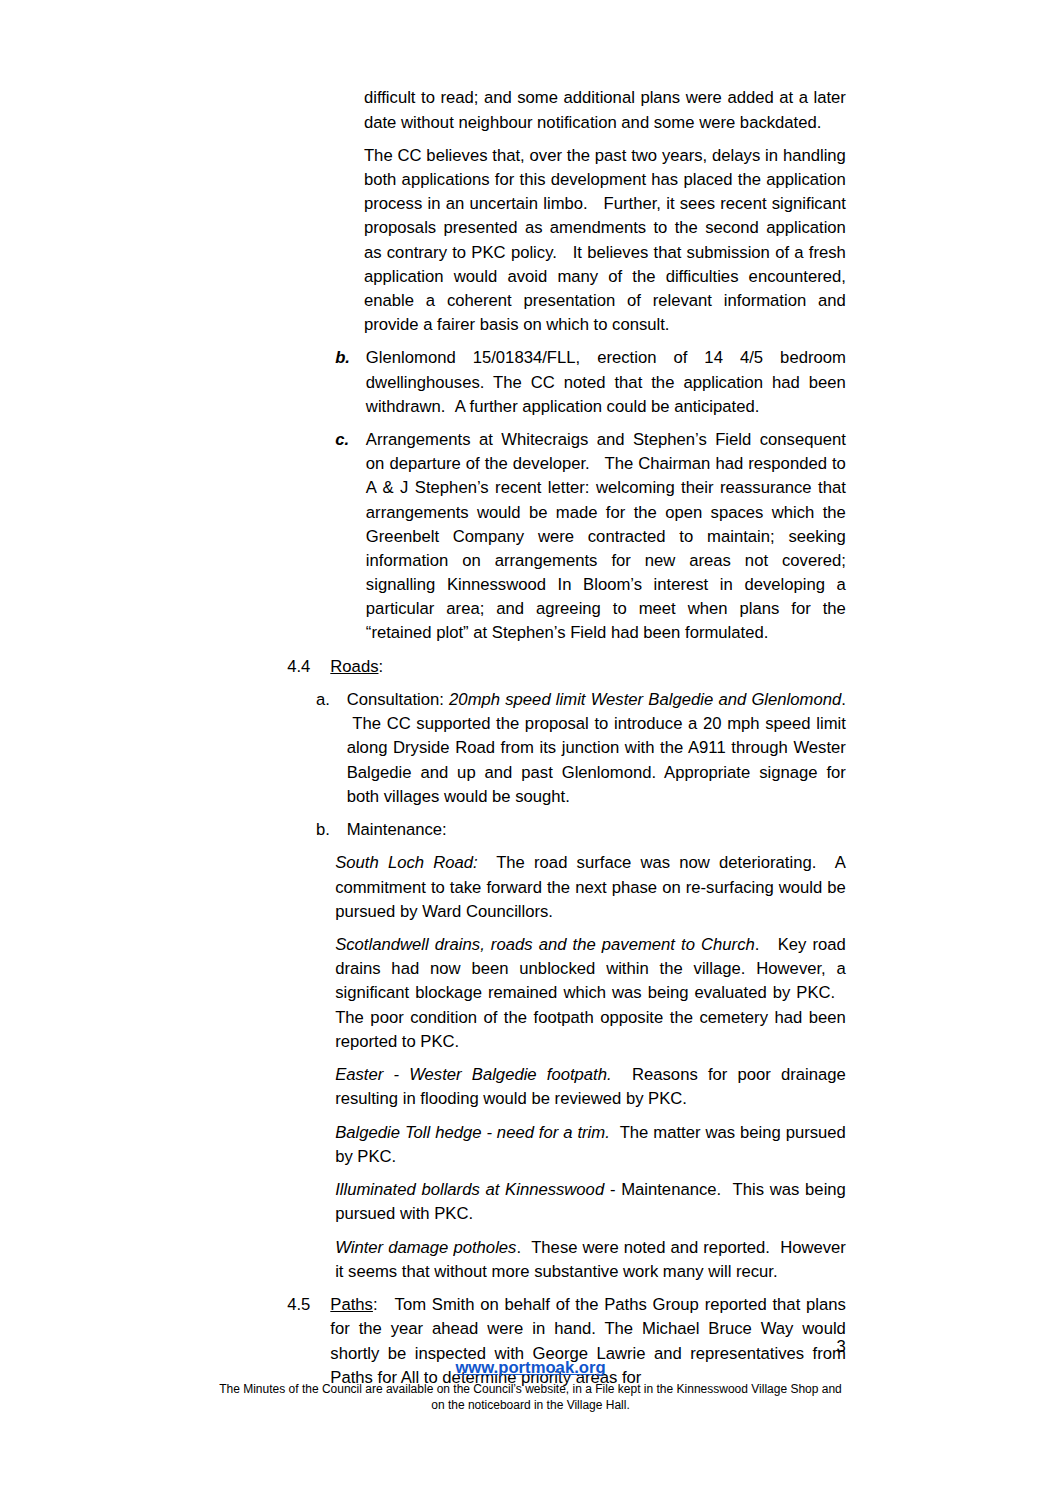difficult to read; and some additional plans were added at a later date without neighbour notification and some were backdated.
The CC believes that, over the past two years, delays in handling both applications for this development has placed the application process in an uncertain limbo. Further, it sees recent significant proposals presented as amendments to the second application as contrary to PKC policy. It believes that submission of a fresh application would avoid many of the difficulties encountered, enable a coherent presentation of relevant information and provide a fairer basis on which to consult.
b.
Glenlomond 15/01834/FLL, erection of 14 4/5 bedroom dwellinghouses. The CC noted that the application had been withdrawn. A further application could be anticipated.
c.
Arrangements at Whitecraigs and Stephen’s Field consequent on departure of the developer. The Chairman had responded to A & J Stephen’s recent letter: welcoming their reassurance that arrangements would be made for the open spaces which the Greenbelt Company were contracted to maintain; seeking information on arrangements for new areas not covered; signalling Kinnesswood In Bloom’s interest in developing a particular area; and agreeing to meet when plans for the “retained plot” at Stephen’s Field had been formulated.
4.4
Roads:
a.
Consultation: 20mph speed limit Wester Balgedie and Glenlomond. The CC supported the proposal to introduce a 20 mph speed limit along Dryside Road from its junction with the A911 through Wester Balgedie and up and past Glenlomond. Appropriate signage for both villages would be sought.
b.
Maintenance:
South Loch Road: The road surface was now deteriorating. A commitment to take forward the next phase on re-surfacing would be pursued by Ward Councillors.
Scotlandwell drains, roads and the pavement to Church. Key road drains had now been unblocked within the village. However, a significant blockage remained which was being evaluated by PKC. The poor condition of the footpath opposite the cemetery had been reported to PKC.
Easter - Wester Balgedie footpath. Reasons for poor drainage resulting in flooding would be reviewed by PKC.
Balgedie Toll hedge - need for a trim. The matter was being pursued by PKC.
Illuminated bollards at Kinnesswood - Maintenance. This was being pursued with PKC.
Winter damage potholes. These were noted and reported. However it seems that without more substantive work many will recur.
4.5
Paths: Tom Smith on behalf of the Paths Group reported that plans for the year ahead were in hand. The Michael Bruce Way would shortly be inspected with George Lawrie and representatives from Paths for All to determine priority areas for
3
www.portmoak.org
The Minutes of the Council are available on the Council’s website, in a File kept in the Kinnesswood Village Shop and on the noticeboard in the Village Hall.